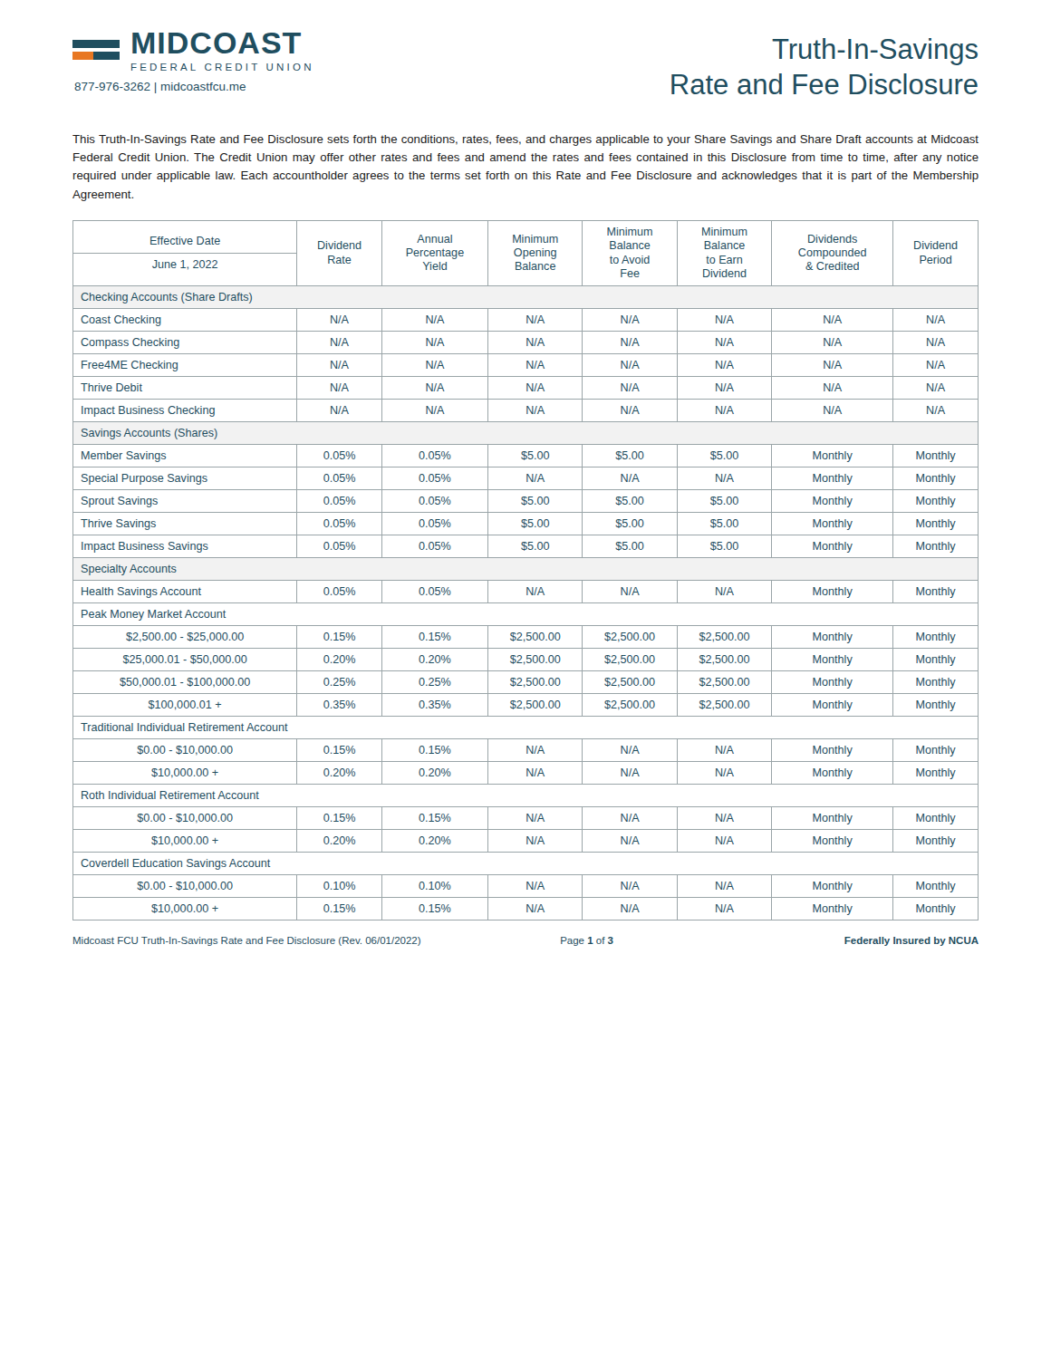MIDCOAST
FEDERAL CREDIT UNION
877-976-3262 | midcoastfcu.me
Truth-In-Savings
Rate and Fee Disclosure
This Truth-In-Savings Rate and Fee Disclosure sets forth the conditions, rates, fees, and charges applicable to your Share Savings and Share Draft accounts at Midcoast Federal Credit Union. The Credit Union may offer other rates and fees and amend the rates and fees contained in this Disclosure from time to time, after any notice required under applicable law. Each accountholder agrees to the terms set forth on this Rate and Fee Disclosure and acknowledges that it is part of the Membership Agreement.
| Effective Date June 1, 2022 | Dividend Rate | Annual Percentage Yield | Minimum Opening Balance | Minimum Balance to Avoid Fee | Minimum Balance to Earn Dividend | Dividends Compounded & Credited | Dividend Period |
| --- | --- | --- | --- | --- | --- | --- | --- |
| Checking Accounts (Share Drafts) |
| Coast Checking | N/A | N/A | N/A | N/A | N/A | N/A | N/A |
| Compass Checking | N/A | N/A | N/A | N/A | N/A | N/A | N/A |
| Free4ME Checking | N/A | N/A | N/A | N/A | N/A | N/A | N/A |
| Thrive Debit | N/A | N/A | N/A | N/A | N/A | N/A | N/A |
| Impact Business Checking | N/A | N/A | N/A | N/A | N/A | N/A | N/A |
| Savings Accounts (Shares) |
| Member Savings | 0.05% | 0.05% | $5.00 | $5.00 | $5.00 | Monthly | Monthly |
| Special Purpose Savings | 0.05% | 0.05% | N/A | N/A | N/A | Monthly | Monthly |
| Sprout Savings | 0.05% | 0.05% | $5.00 | $5.00 | $5.00 | Monthly | Monthly |
| Thrive Savings | 0.05% | 0.05% | $5.00 | $5.00 | $5.00 | Monthly | Monthly |
| Impact Business Savings | 0.05% | 0.05% | $5.00 | $5.00 | $5.00 | Monthly | Monthly |
| Specialty Accounts |
| Health Savings Account | 0.05% | 0.05% | N/A | N/A | N/A | Monthly | Monthly |
| Peak Money Market Account |
| $2,500.00 - $25,000.00 | 0.15% | 0.15% | $2,500.00 | $2,500.00 | $2,500.00 | Monthly | Monthly |
| $25,000.01 - $50,000.00 | 0.20% | 0.20% | $2,500.00 | $2,500.00 | $2,500.00 | Monthly | Monthly |
| $50,000.01 - $100,000.00 | 0.25% | 0.25% | $2,500.00 | $2,500.00 | $2,500.00 | Monthly | Monthly |
| $100,000.01 + | 0.35% | 0.35% | $2,500.00 | $2,500.00 | $2,500.00 | Monthly | Monthly |
| Traditional Individual Retirement Account |
| $0.00 - $10,000.00 | 0.15% | 0.15% | N/A | N/A | N/A | Monthly | Monthly |
| $10,000.00 + | 0.20% | 0.20% | N/A | N/A | N/A | Monthly | Monthly |
| Roth Individual Retirement Account |
| $0.00 - $10,000.00 | 0.15% | 0.15% | N/A | N/A | N/A | Monthly | Monthly |
| $10,000.00 + | 0.20% | 0.20% | N/A | N/A | N/A | Monthly | Monthly |
| Coverdell Education Savings Account |
| $0.00 - $10,000.00 | 0.10% | 0.10% | N/A | N/A | N/A | Monthly | Monthly |
| $10,000.00 + | 0.15% | 0.15% | N/A | N/A | N/A | Monthly | Monthly |
Midcoast FCU Truth-In-Savings Rate and Fee Disclosure (Rev. 06/01/2022)
Page 1 of 3
Federally Insured by NCUA